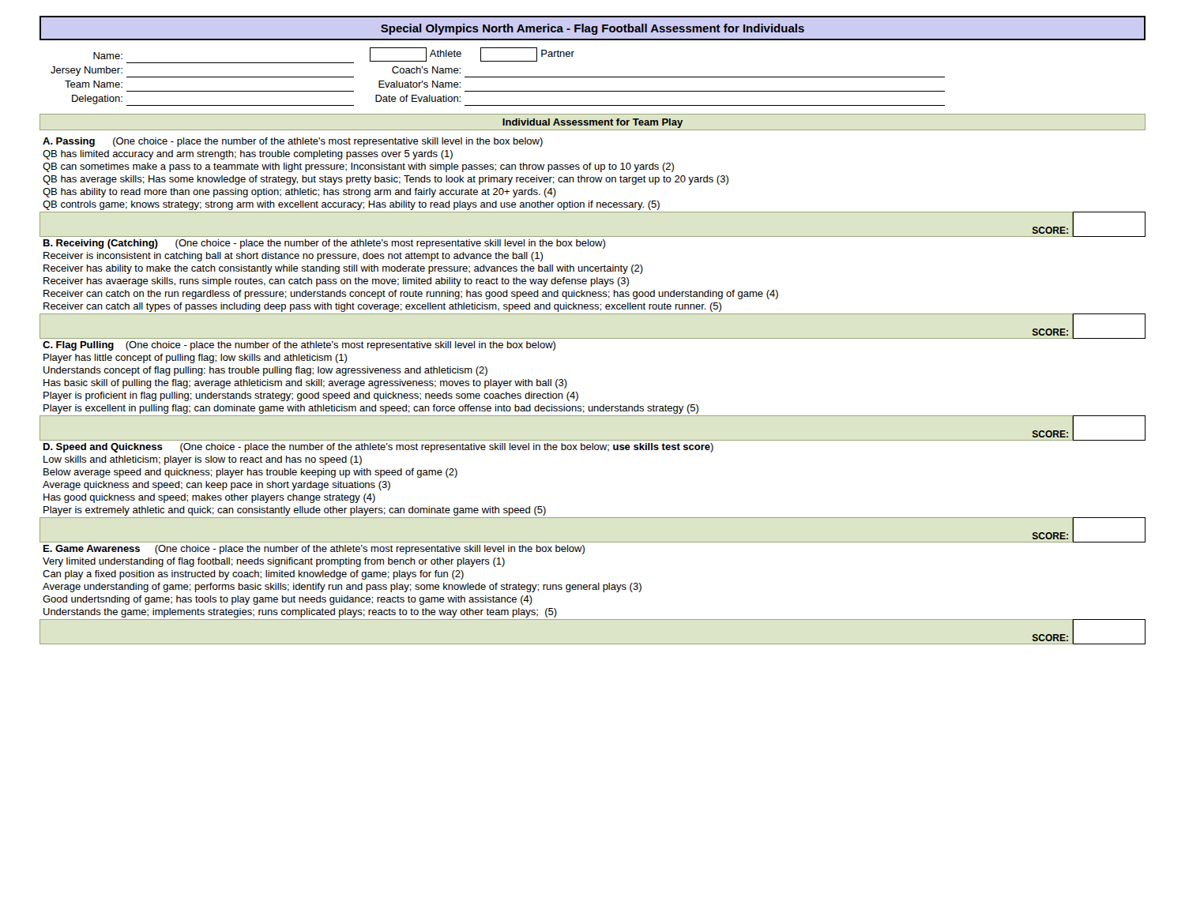Special Olympics North America - Flag Football Assessment for Individuals
| Name: | | Athlete | Partner |
| Jersey Number: | | Coach's Name: | |
| Team Name: | | Evaluator's Name: | |
| Delegation: | | Date of Evaluation: | |
Individual Assessment for Team Play
A. Passing (One choice - place the number of the athlete's most representative skill level in the box below)
QB has limited accuracy and arm strength; has trouble completing passes over 5 yards (1)
QB can sometimes make a pass to a teammate with light pressure; Inconsistant with simple passes; can throw passes of up to 10 yards (2)
QB has average skills; Has some knowledge of strategy, but stays pretty basic; Tends to look at primary receiver; can throw on target up to 20 yards (3)
QB has ability to read more than one passing option; athletic; has strong arm and fairly accurate at 20+ yards. (4)
QB controls game; knows strategy; strong arm with excellent accuracy; Has ability to read plays and use another option if necessary. (5)
SCORE:
B. Receiving (Catching) (One choice - place the number of the athlete's most representative skill level in the box below)
Receiver is inconsistent in catching ball at short distance no pressure, does not attempt to advance the ball (1)
Receiver has ability to make the catch consistantly while standing still with moderate pressure; advances the ball with uncertainty (2)
Receiver has avaerage skills, runs simple routes, can catch pass on the move; limited ability to react to the way defense plays (3)
Receiver can catch on the run regardless of pressure; understands concept of route running; has good speed and quickness; has good understanding of game (4)
Receiver can catch all types of passes including deep pass with tight coverage; excellent athleticism, speed and quickness; excellent route runner. (5)
SCORE:
C. Flag Pulling (One choice - place the number of the athlete's most representative skill level in the box below)
Player has little concept of pulling flag; low skills and athleticism (1)
Understands concept of flag pulling: has trouble pulling flag; low agressiveness and athleticism (2)
Has basic skill of pulling the flag; average athleticism and skill; average agressiveness; moves to player with ball (3)
Player is proficient in flag pulling; understands strategy; good speed and quickness; needs some coaches direction (4)
Player is excellent in pulling flag; can dominate game with athleticism and speed; can force offense into bad decissions; understands strategy (5)
SCORE:
D. Speed and Quickness (One choice - place the number of the athlete's most representative skill level in the box below; use skills test score)
Low skills and athleticism; player is slow to react and has no speed (1)
Below average speed and quickness; player has trouble keeping up with speed of game (2)
Average quickness and speed; can keep pace in short yardage situations (3)
Has good quickness and speed; makes other players change strategy (4)
Player is extremely athletic and quick; can consistantly ellude other players; can dominate game with speed (5)
SCORE:
E. Game Awareness (One choice - place the number of the athlete's most representative skill level in the box below)
Very limited understanding of flag football; needs significant prompting from bench or other players (1)
Can play a fixed position as instructed by coach; limited knowledge of game; plays for fun (2)
Average understanding of game; performs basic skills; identify run and pass play; some knowlede of strategy; runs general plays (3)
Good undertsnding of game; has tools to play game but needs guidance; reacts to game with assistance (4)
Understands the game; implements strategies; runs complicated plays; reacts to to the way other team plays; (5)
SCORE: